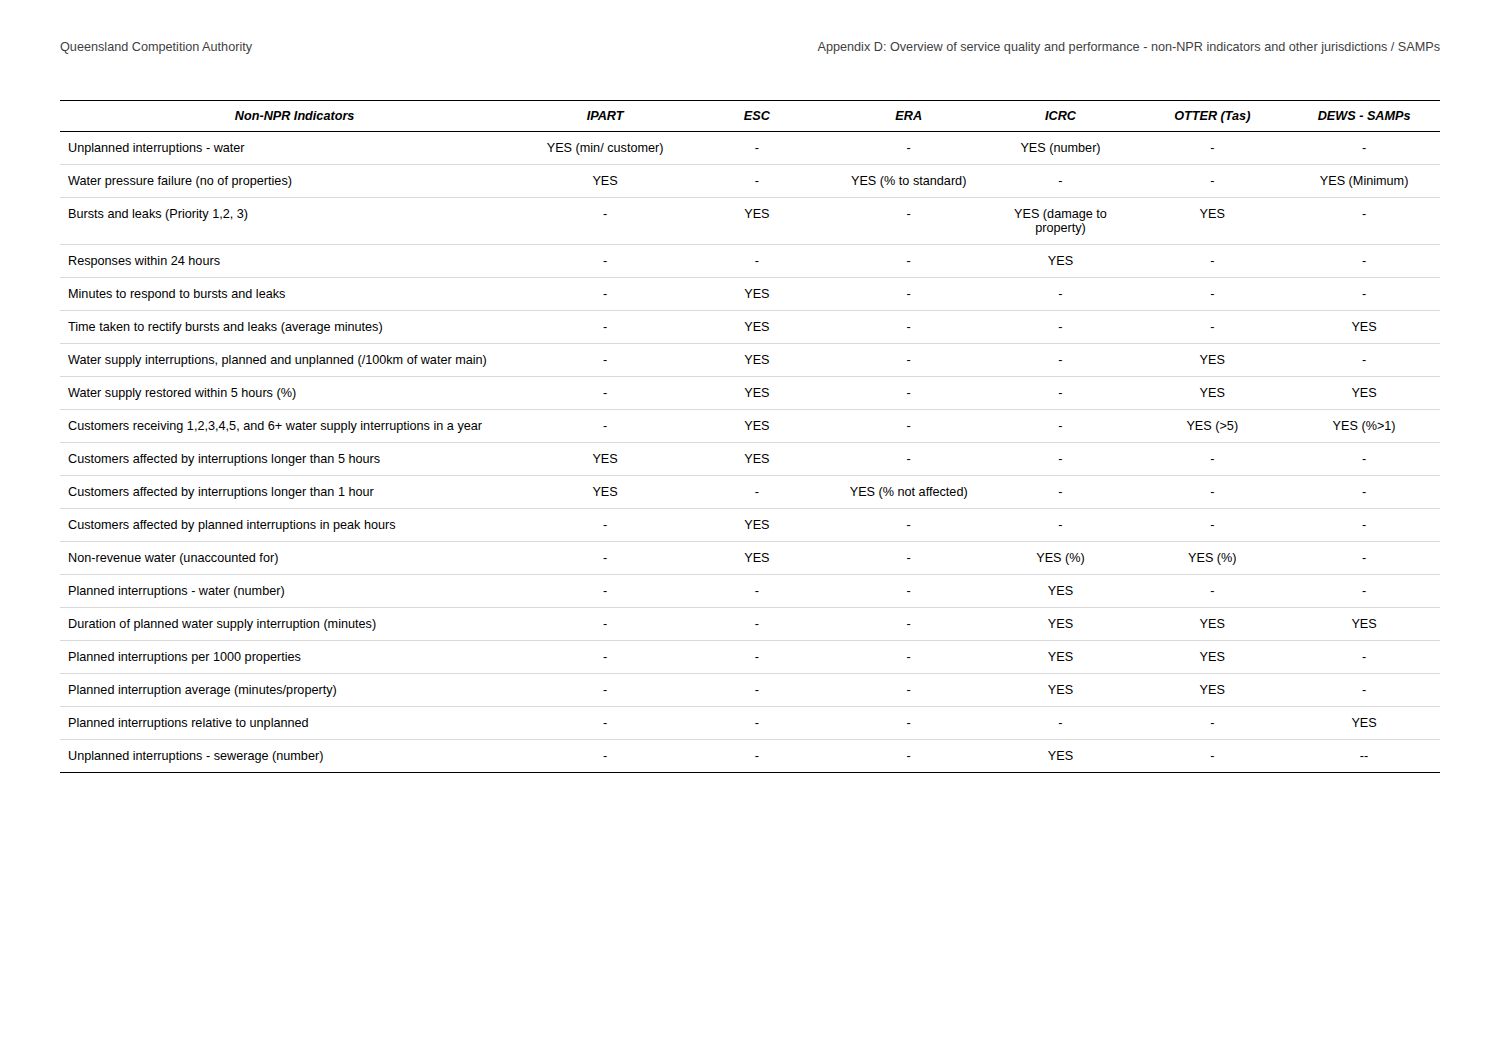Queensland Competition Authority
Appendix D: Overview of service quality and performance - non-NPR indicators and other jurisdictions / SAMPs
Non-NPR indicators reported by other jurisdictions and SAMPs
| Non-NPR Indicators | IPART | ESC | ERA | ICRC | OTTER (Tas) | DEWS - SAMPs |
| --- | --- | --- | --- | --- | --- | --- |
| Unplanned interruptions - water | YES (min/ customer) | - | - | YES (number) | - | - |
| Water pressure failure (no of properties) | YES | - | YES (% to standard) | - | - | YES (Minimum) |
| Bursts and leaks (Priority 1,2, 3) | - | YES | - | YES (damage to property) | YES | - |
| Responses within 24 hours | - | - | - | YES | - | - |
| Minutes to respond to bursts and leaks | - | YES | - | - | - | - |
| Time taken to rectify bursts and leaks (average minutes) | - | YES | - | - | - | YES |
| Water supply interruptions, planned and unplanned (/100km of water main) | - | YES | - | - | YES | - |
| Water supply restored within 5 hours (%) | - | YES | - | - | YES | YES |
| Customers receiving 1,2,3,4,5, and 6+ water supply interruptions in a year | - | YES | - | - | YES (>5) | YES (%>1) |
| Customers affected by interruptions longer than 5 hours | YES | YES | - | - | - | - |
| Customers affected by interruptions longer than 1 hour | YES | - | YES (% not affected) | - | - | - |
| Customers affected by planned interruptions in peak hours | - | YES | - | - | - | - |
| Non-revenue water (unaccounted for) | - | YES | - | YES (%) | YES (%) | - |
| Planned interruptions - water (number) | - | - | - | YES | - | - |
| Duration of planned water supply interruption (minutes) | - | - | - | YES | YES | YES |
| Planned interruptions per 1000 properties | - | - | - | YES | YES | - |
| Planned interruption average (minutes/property) | - | - | - | YES | YES | - |
| Planned interruptions relative to unplanned | - | - | - | - | - | YES |
| Unplanned interruptions - sewerage (number) | - | - | - | YES | - | -- |